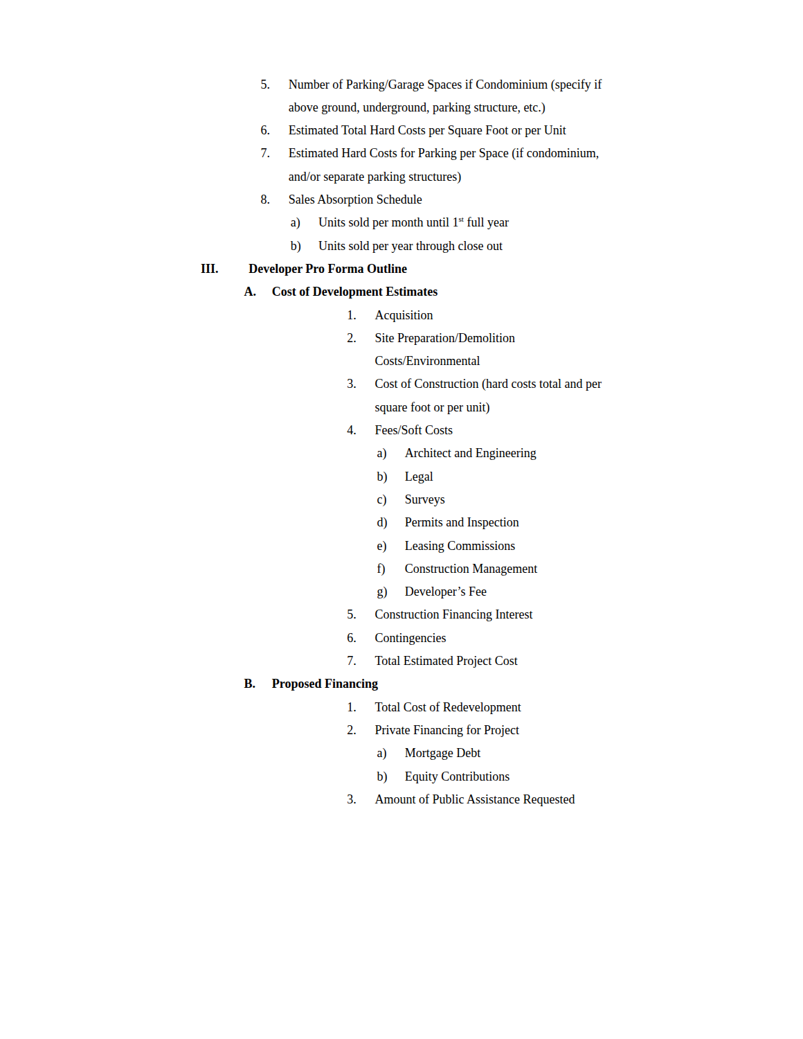5. Number of Parking/Garage Spaces if Condominium (specify if above ground, underground, parking structure, etc.)
6. Estimated Total Hard Costs per Square Foot or per Unit
7. Estimated Hard Costs for Parking per Space (if condominium, and/or separate parking structures)
8. Sales Absorption Schedule
a) Units sold per month until 1st full year
b) Units sold per year through close out
III. Developer Pro Forma Outline
A. Cost of Development Estimates
1. Acquisition
2. Site Preparation/Demolition Costs/Environmental
3. Cost of Construction (hard costs total and per square foot or per unit)
4. Fees/Soft Costs
a) Architect and Engineering
b) Legal
c) Surveys
d) Permits and Inspection
e) Leasing Commissions
f) Construction Management
g) Developer’s Fee
5. Construction Financing Interest
6. Contingencies
7. Total Estimated Project Cost
B. Proposed Financing
1. Total Cost of Redevelopment
2. Private Financing for Project
a) Mortgage Debt
b) Equity Contributions
3. Amount of Public Assistance Requested